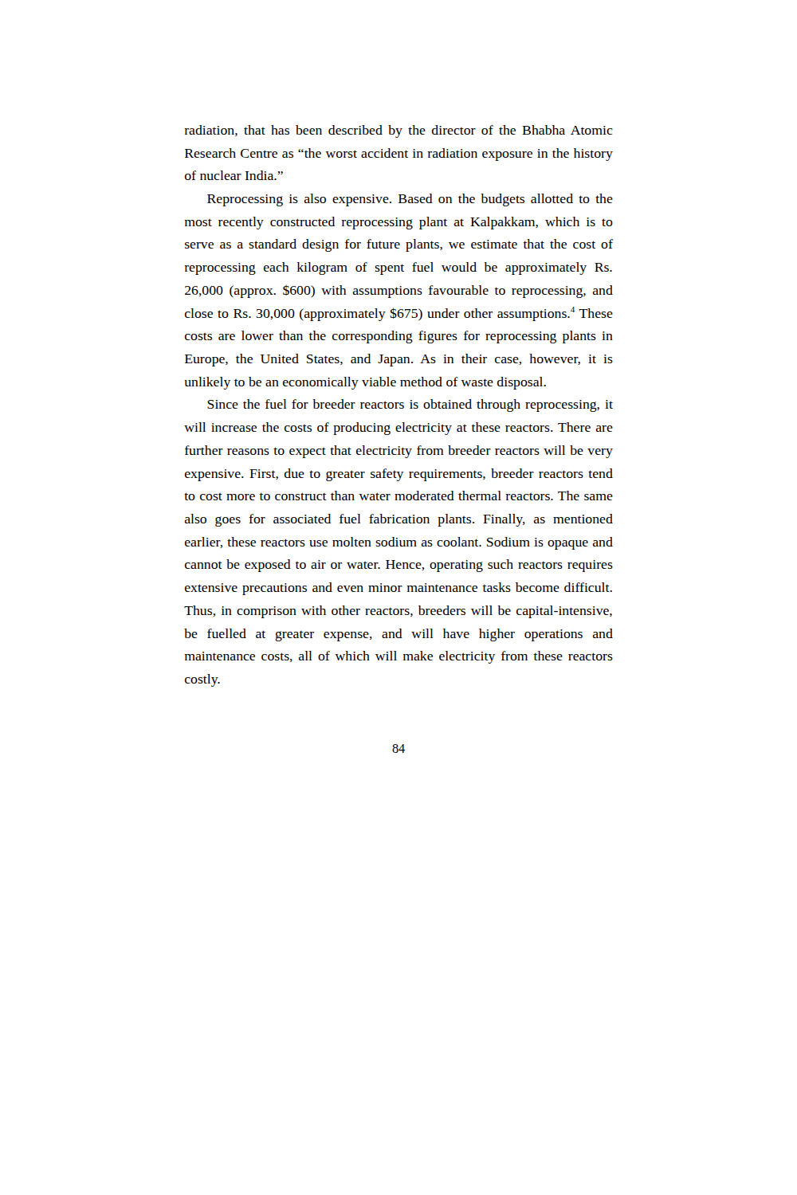radiation, that has been described by the director of the Bhabha Atomic Research Centre as “the worst accident in radiation exposure in the history of nuclear India.”
Reprocessing is also expensive. Based on the budgets allotted to the most recently constructed reprocessing plant at Kalpakkam, which is to serve as a standard design for future plants, we estimate that the cost of reprocessing each kilogram of spent fuel would be approximately Rs. 26,000 (approx. $600) with assumptions favourable to reprocessing, and close to Rs. 30,000 (approximately $675) under other assumptions.4 These costs are lower than the corresponding figures for reprocessing plants in Europe, the United States, and Japan. As in their case, however, it is unlikely to be an economically viable method of waste disposal.
Since the fuel for breeder reactors is obtained through reprocessing, it will increase the costs of producing electricity at these reactors. There are further reasons to expect that electricity from breeder reactors will be very expensive. First, due to greater safety requirements, breeder reactors tend to cost more to construct than water moderated thermal reactors. The same also goes for associated fuel fabrication plants. Finally, as mentioned earlier, these reactors use molten sodium as coolant. Sodium is opaque and cannot be exposed to air or water. Hence, operating such reactors requires extensive precautions and even minor maintenance tasks become difficult. Thus, in comprison with other reactors, breeders will be capital-intensive, be fuelled at greater expense, and will have higher operations and maintenance costs, all of which will make electricity from these reactors costly.
84